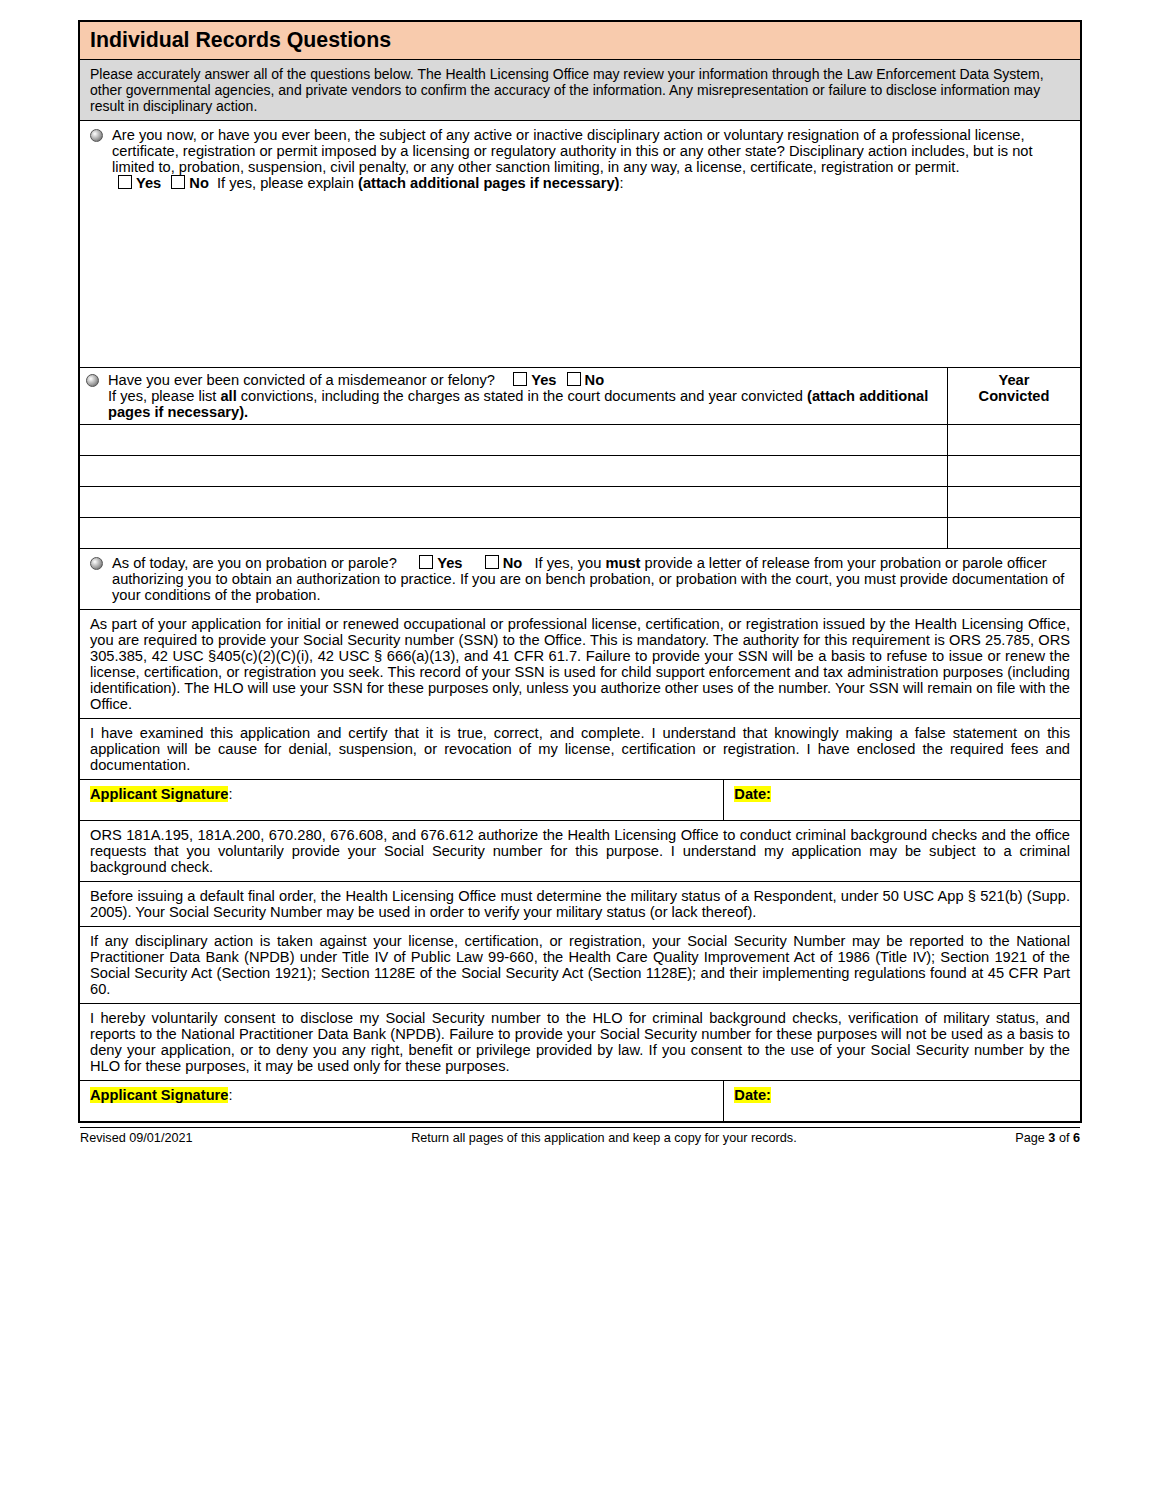Individual Records Questions
Please accurately answer all of the questions below. The Health Licensing Office may review your information through the Law Enforcement Data System, other governmental agencies, and private vendors to confirm the accuracy of the information. Any misrepresentation or failure to disclose information may result in disciplinary action.
Are you now, or have you ever been, the subject of any active or inactive disciplinary action or voluntary resignation of a professional license, certificate, registration or permit imposed by a licensing or regulatory authority in this or any other state? Disciplinary action includes, but is not limited to, probation, suspension, civil penalty, or any other sanction limiting, in any way, a license, certificate, registration or permit.
Yes No If yes, please explain (attach additional pages if necessary):
| Have you ever been convicted of a misdemeanor or felony? Yes No If yes, please list all convictions, including the charges as stated in the court documents and year convicted (attach additional pages if necessary). | Year Convicted |
As of today, are you on probation or parole? Yes No If yes, you must provide a letter of release from your probation or parole officer authorizing you to obtain an authorization to practice. If you are on bench probation, or probation with the court, you must provide documentation of your conditions of the probation.
As part of your application for initial or renewed occupational or professional license, certification, or registration issued by the Health Licensing Office, you are required to provide your Social Security number (SSN) to the Office. This is mandatory. The authority for this requirement is ORS 25.785, ORS 305.385, 42 USC §405(c)(2)(C)(i), 42 USC § 666(a)(13), and 41 CFR 61.7. Failure to provide your SSN will be a basis to refuse to issue or renew the license, certification, or registration you seek. This record of your SSN is used for child support enforcement and tax administration purposes (including identification). The HLO will use your SSN for these purposes only, unless you authorize other uses of the number. Your SSN will remain on file with the Office.
I have examined this application and certify that it is true, correct, and complete. I understand that knowingly making a false statement on this application will be cause for denial, suspension, or revocation of my license, certification or registration. I have enclosed the required fees and documentation.
Applicant Signature:
Date:
ORS 181A.195, 181A.200, 670.280, 676.608, and 676.612 authorize the Health Licensing Office to conduct criminal background checks and the office requests that you voluntarily provide your Social Security number for this purpose. I understand my application may be subject to a criminal background check.
Before issuing a default final order, the Health Licensing Office must determine the military status of a Respondent, under 50 USC App § 521(b) (Supp. 2005). Your Social Security Number may be used in order to verify your military status (or lack thereof).
If any disciplinary action is taken against your license, certification, or registration, your Social Security Number may be reported to the National Practitioner Data Bank (NPDB) under Title IV of Public Law 99-660, the Health Care Quality Improvement Act of 1986 (Title IV); Section 1921 of the Social Security Act (Section 1921); Section 1128E of the Social Security Act (Section 1128E); and their implementing regulations found at 45 CFR Part 60.
I hereby voluntarily consent to disclose my Social Security number to the HLO for criminal background checks, verification of military status, and reports to the National Practitioner Data Bank (NPDB). Failure to provide your Social Security number for these purposes will not be used as a basis to deny your application, or to deny you any right, benefit or privilege provided by law. If you consent to the use of your Social Security number by the HLO for these purposes, it may be used only for these purposes.
Applicant Signature:
Date:
Revised 09/01/2021
Return all pages of this application and keep a copy for your records.
Page 3 of 6